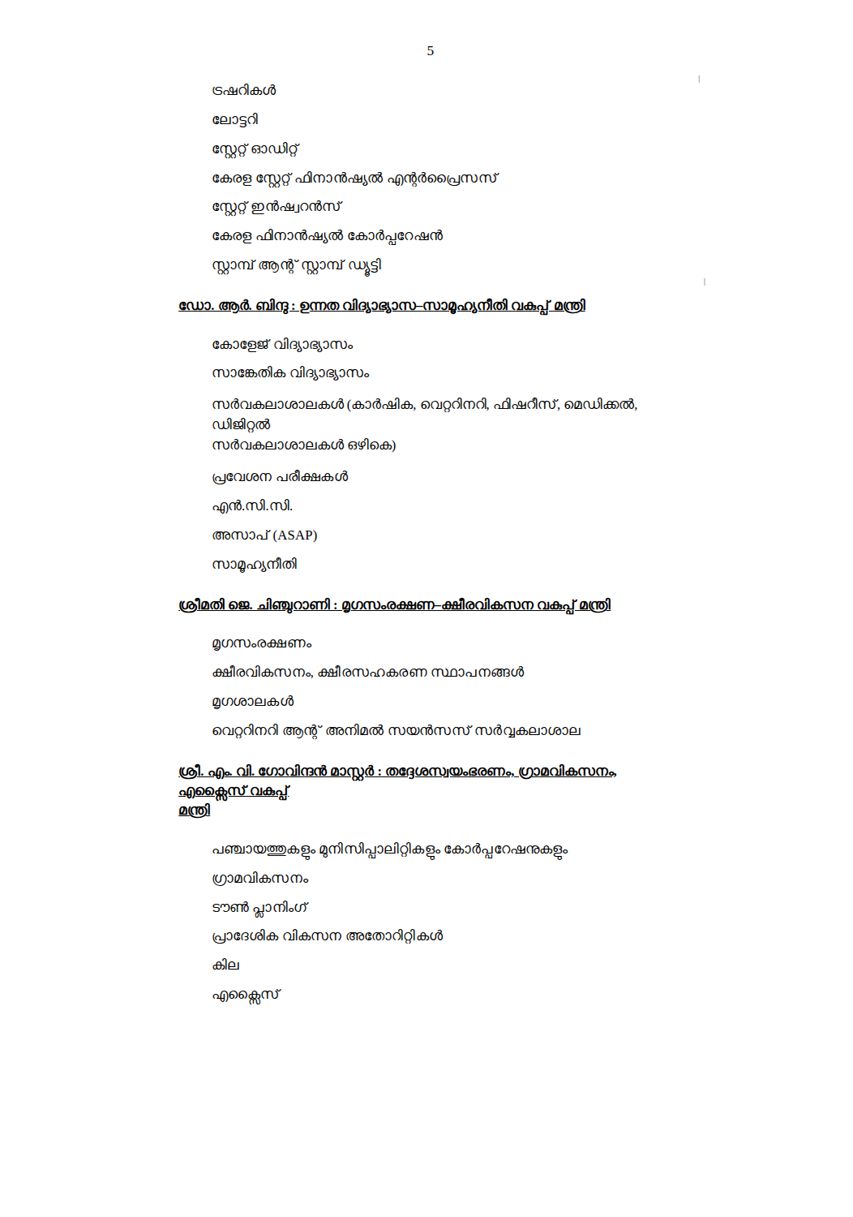5
ǀ
ǀ
ട്രഷറികൾ
ലോട്ടറി
സ്റ്റേറ്റ് ഓഡിറ്റ്
കേരള സ്റ്റേറ്റ് ഫിനാൻഷ്യൽ എന്റർപ്രൈസസ്
സ്റ്റേറ്റ് ഇൻഷ്വറൻസ്
കേരള ഫിനാൻഷ്യൽ കോർപ്പറേഷൻ
സ്റ്റാമ്പ് ആന്റ് സ്റ്റാമ്പ് ഡ്യൂട്ടി
ഡോ. ആർ. ബിന്ദു : ഉന്നത വിദ്യാഭ്യാസ–സാമൂഹ്യനീതി വകുപ്പ് മന്ത്രി
കോളേജ് വിദ്യാഭ്യാസം
സാങ്കേതിക വിദ്യാഭ്യാസം
സർവകലാശാലകൾ (കാർഷിക, വെറ്ററിനറി, ഫിഷറീസ്, മെഡിക്കൽ, ഡിജിറ്റൽ
സർവകലാശാലകൾ ഒഴികെ)
പ്രവേശന പരീക്ഷകൾ
എൻ.സി.സി.
അസാപ് (ASAP)
സാമൂഹ്യനീതി
ശ്രീമതി ജെ. ചിഞ്ചുറാണി : മൃഗസംരക്ഷണ–ക്ഷീരവികസന വകുപ്പ് മന്ത്രി
മൃഗസംരക്ഷണം
ക്ഷീരവികസനം, ക്ഷീരസഹകരണ സ്ഥാപനങ്ങൾ
മൃഗശാലകൾ
വെറ്ററിനറി ആന്റ് അനിമൽ സയൻസസ് സർവ്വകലാശാല
ശ്രീ. എം. വി. ഗോവിന്ദൻ മാസ്റ്റർ : തദ്ദേശസ്വയംഭരണം, ഗ്രാമവികസനം, എക്സൈസ് വകുപ്പ്
മന്ത്രി
പഞ്ചായത്തുകളും മുനിസിപ്പാലിറ്റികളും കോർപ്പറേഷനുകളും
ഗ്രാമവികസനം
ടൗൺ പ്ലാനിംഗ്
പ്രാദേശിക വികസന അതോറിറ്റികൾ
കില
എക്സൈസ്